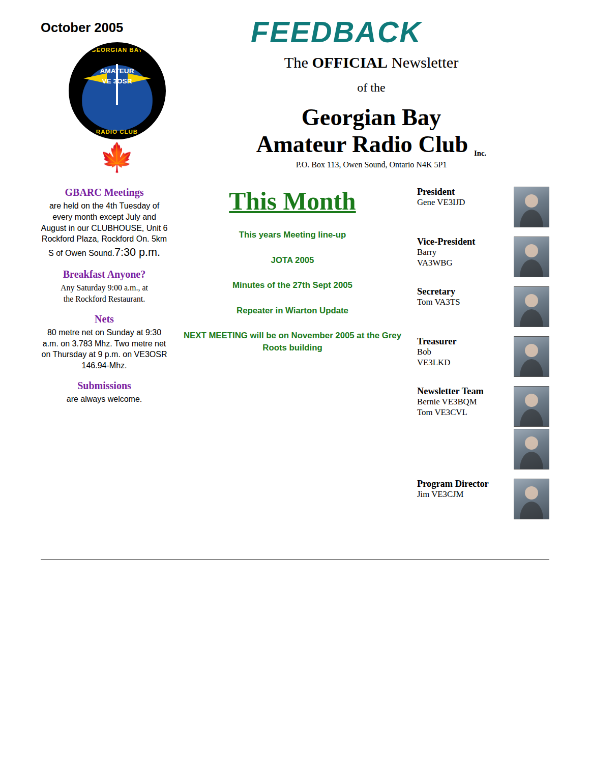October 2005
FEEDBACK
GEORGIAN BAY
AMATEUR
VE 3OSR
RADIO CLUB
🍁
The OFFICIAL Newsletter
of the
Georgian Bay
Amateur Radio Club Inc.
P.O. Box 113, Owen Sound, Ontario N4K 5P1
GBARC Meetings
are held on the 4th Tuesday of every month except July and August in our CLUBHOUSE, Unit 6 Rockford Plaza, Rockford On. 5km S of Owen Sound.7:30 p.m.
Breakfast Anyone?
Any Saturday 9:00 a.m., at
the Rockford Restaurant.
Nets
80 metre net on Sunday at 9:30 a.m. on 3.783 Mhz. Two metre net on Thursday at 9 p.m. on VE3OSR 146.94-Mhz.
Submissions
are always welcome.
This Month
This years Meeting line-up
JOTA 2005
Minutes of the 27th Sept 2005
Repeater in Wiarton Update
NEXT MEETING will be on November 2005 at the Grey Roots building
President Gene VE3IJD
Vice-President Barry
VA3WBG
Secretary Tom VA3TS
Treasurer Bob
VE3LKD
Newsletter Team Bernie VE3BQM
Tom VE3CVL
Program Director Jim VE3CJM